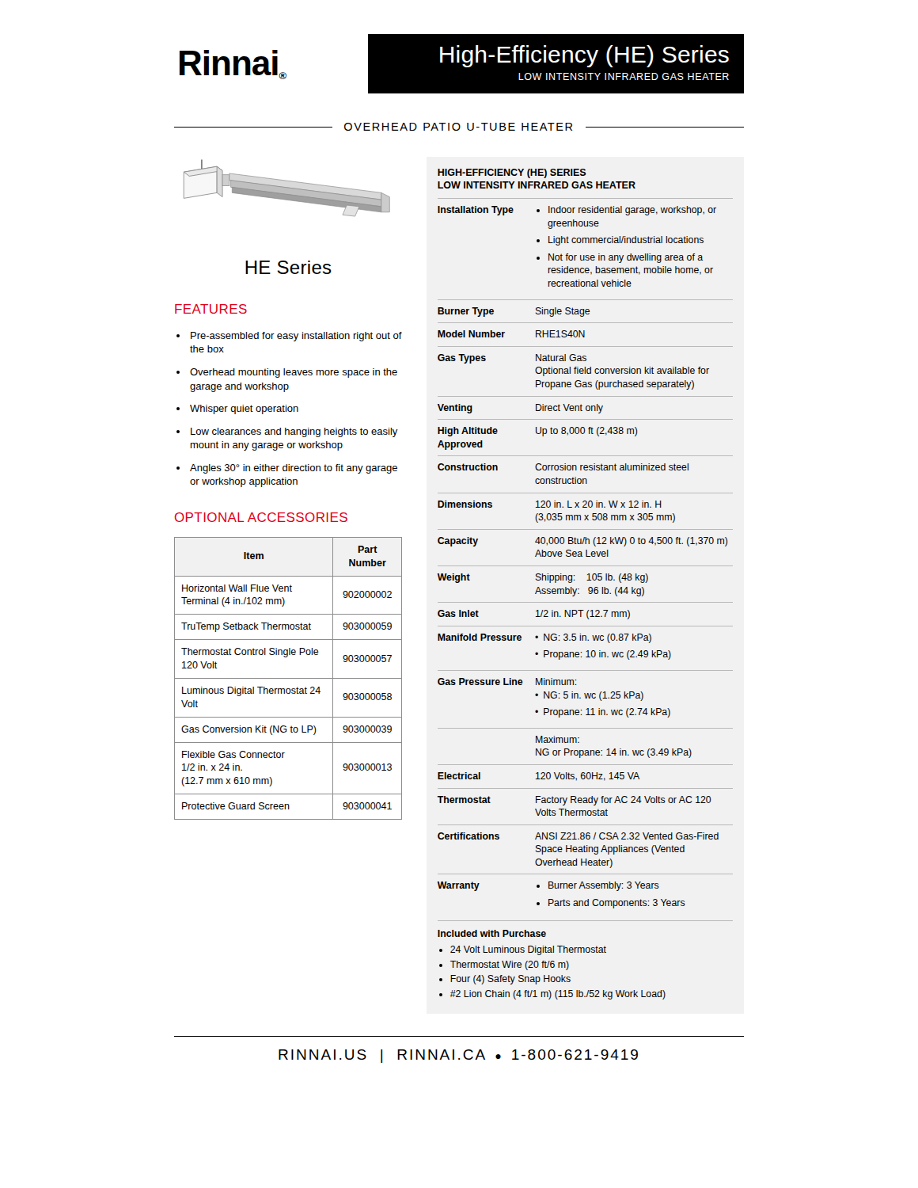Rinnai®
High-Efficiency (HE) Series
LOW INTENSITY INFRARED GAS HEATER
OVERHEAD PATIO U-TUBE HEATER
HE Series
FEATURES
Pre-assembled for easy installation right out of the box
Overhead mounting leaves more space in the garage and workshop
Whisper quiet operation
Low clearances and hanging heights to easily mount in any garage or workshop
Angles 30° in either direction to fit any garage or workshop application
OPTIONAL ACCESSORIES
| Item | Part Number |
| --- | --- |
| Horizontal Wall Flue Vent Terminal (4 in./102 mm) | 902000002 |
| TruTemp Setback Thermostat | 903000059 |
| Thermostat Control Single Pole 120 Volt | 903000057 |
| Luminous Digital Thermostat 24 Volt | 903000058 |
| Gas Conversion Kit (NG to LP) | 903000039 |
| Flexible Gas Connector 1/2 in. x 24 in. (12.7 mm x 610 mm) | 903000013 |
| Protective Guard Screen | 903000041 |
HIGH-EFFICIENCY (HE) SERIES
LOW INTENSITY INFRARED GAS HEATER
| Installation Type | Indoor residential garage, workshop, or greenhouse Light commercial/industrial locations Not for use in any dwelling area of a residence, basement, mobile home, or recreational vehicle |
| Burner Type | Single Stage |
| Model Number | RHE1S40N |
| Gas Types | Natural Gas Optional field conversion kit available for Propane Gas (purchased separately) |
| Venting | Direct Vent only |
| High Altitude Approved | Up to 8,000 ft (2,438 m) |
| Construction | Corrosion resistant aluminized steel construction |
| Dimensions | 120 in. L x 20 in. W x 12 in. H (3,035 mm x 508 mm x 305 mm) |
| Capacity | 40,000 Btu/h (12 kW) 0 to 4,500 ft. (1,370 m) Above Sea Level |
| Weight | Shipping: 105 lb. (48 kg) Assembly: 96 lb. (44 kg) |
| Gas Inlet | 1/2 in. NPT (12.7 mm) |
| Manifold Pressure | NG: 3.5 in. wc (0.87 kPa) Propane: 10 in. wc (2.49 kPa) |
| Gas Pressure Line | Minimum: NG: 5 in. wc (1.25 kPa) Propane: 11 in. wc (2.74 kPa) |
| | Maximum: NG or Propane: 14 in. wc (3.49 kPa) |
| Electrical | 120 Volts, 60Hz, 145 VA |
| Thermostat | Factory Ready for AC 24 Volts or AC 120 Volts Thermostat |
| Certifications | ANSI Z21.86 / CSA 2.32 Vented Gas-Fired Space Heating Appliances (Vented Overhead Heater) |
| Warranty | Burner Assembly: 3 Years Parts and Components: 3 Years |
Included with Purchase
24 Volt Luminous Digital Thermostat
Thermostat Wire (20 ft/6 m)
Four (4) Safety Snap Hooks
#2 Lion Chain (4 ft/1 m) (115 lb./52 kg Work Load)
RINNAI.US | RINNAI.CA●1-800-621-9419